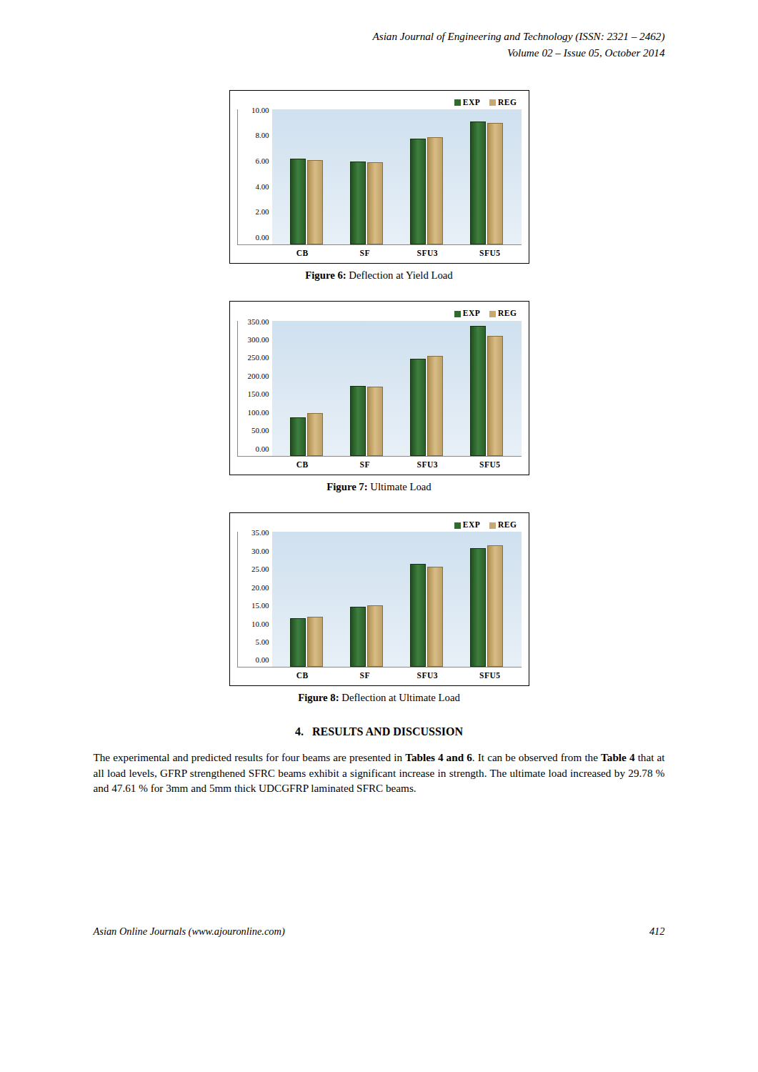Asian Journal of Engineering and Technology (ISSN: 2321 – 2462)
Volume 02 – Issue 05, October 2014
EXP REG
10.00 8.00 6.00 4.00 2.00 0.00
CB SF SFU3 SFU5
Figure 6: Deflection at Yield Load
EXP REG
350.00 300.00 250.00 200.00 150.00 100.00 50.00 0.00
CB SF SFU3 SFU5
Figure 7: Ultimate Load
EXP REG
35.00 30.00 25.00 20.00 15.00 10.00 5.00 0.00
CB SF SFU3 SFU5
Figure 8: Deflection at Ultimate Load
4. RESULTS AND DISCUSSION
The experimental and predicted results for four beams are presented in Tables 4 and 6. It can be observed from the Table 4 that at all load levels, GFRP strengthened SFRC beams exhibit a significant increase in strength. The ultimate load increased by 29.78 % and 47.61 % for 3mm and 5mm thick UDCGFRP laminated SFRC beams.
Asian Online Journals (www.ajouronline.com) 412